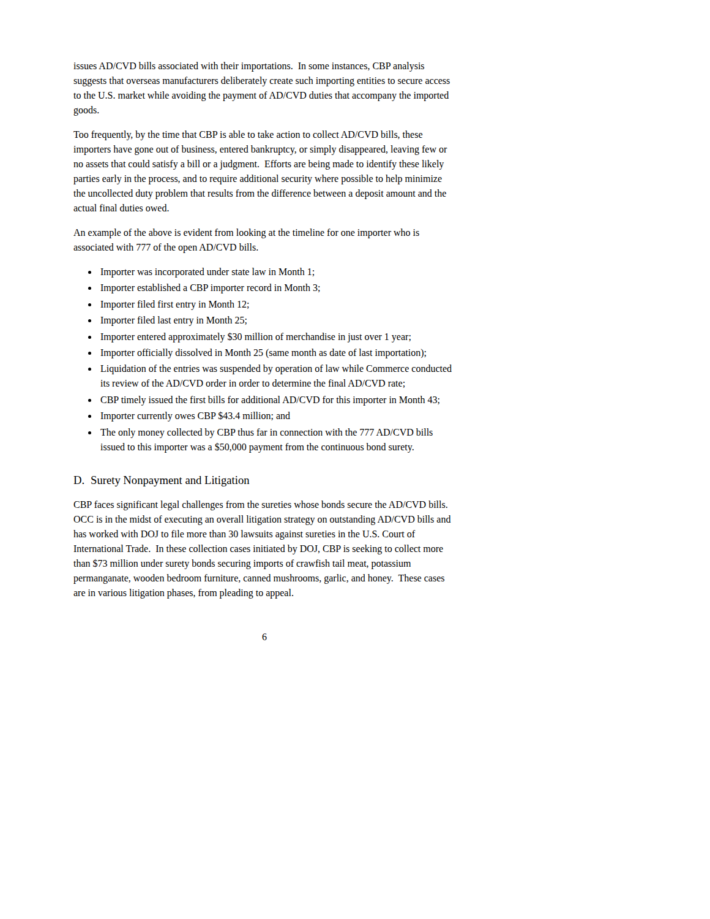issues AD/CVD bills associated with their importations. In some instances, CBP analysis suggests that overseas manufacturers deliberately create such importing entities to secure access to the U.S. market while avoiding the payment of AD/CVD duties that accompany the imported goods.
Too frequently, by the time that CBP is able to take action to collect AD/CVD bills, these importers have gone out of business, entered bankruptcy, or simply disappeared, leaving few or no assets that could satisfy a bill or a judgment. Efforts are being made to identify these likely parties early in the process, and to require additional security where possible to help minimize the uncollected duty problem that results from the difference between a deposit amount and the actual final duties owed.
An example of the above is evident from looking at the timeline for one importer who is associated with 777 of the open AD/CVD bills.
Importer was incorporated under state law in Month 1;
Importer established a CBP importer record in Month 3;
Importer filed first entry in Month 12;
Importer filed last entry in Month 25;
Importer entered approximately $30 million of merchandise in just over 1 year;
Importer officially dissolved in Month 25 (same month as date of last importation);
Liquidation of the entries was suspended by operation of law while Commerce conducted its review of the AD/CVD order in order to determine the final AD/CVD rate;
CBP timely issued the first bills for additional AD/CVD for this importer in Month 43;
Importer currently owes CBP $43.4 million; and
The only money collected by CBP thus far in connection with the 777 AD/CVD bills issued to this importer was a $50,000 payment from the continuous bond surety.
D. Surety Nonpayment and Litigation
CBP faces significant legal challenges from the sureties whose bonds secure the AD/CVD bills. OCC is in the midst of executing an overall litigation strategy on outstanding AD/CVD bills and has worked with DOJ to file more than 30 lawsuits against sureties in the U.S. Court of International Trade. In these collection cases initiated by DOJ, CBP is seeking to collect more than $73 million under surety bonds securing imports of crawfish tail meat, potassium permanganate, wooden bedroom furniture, canned mushrooms, garlic, and honey. These cases are in various litigation phases, from pleading to appeal.
6